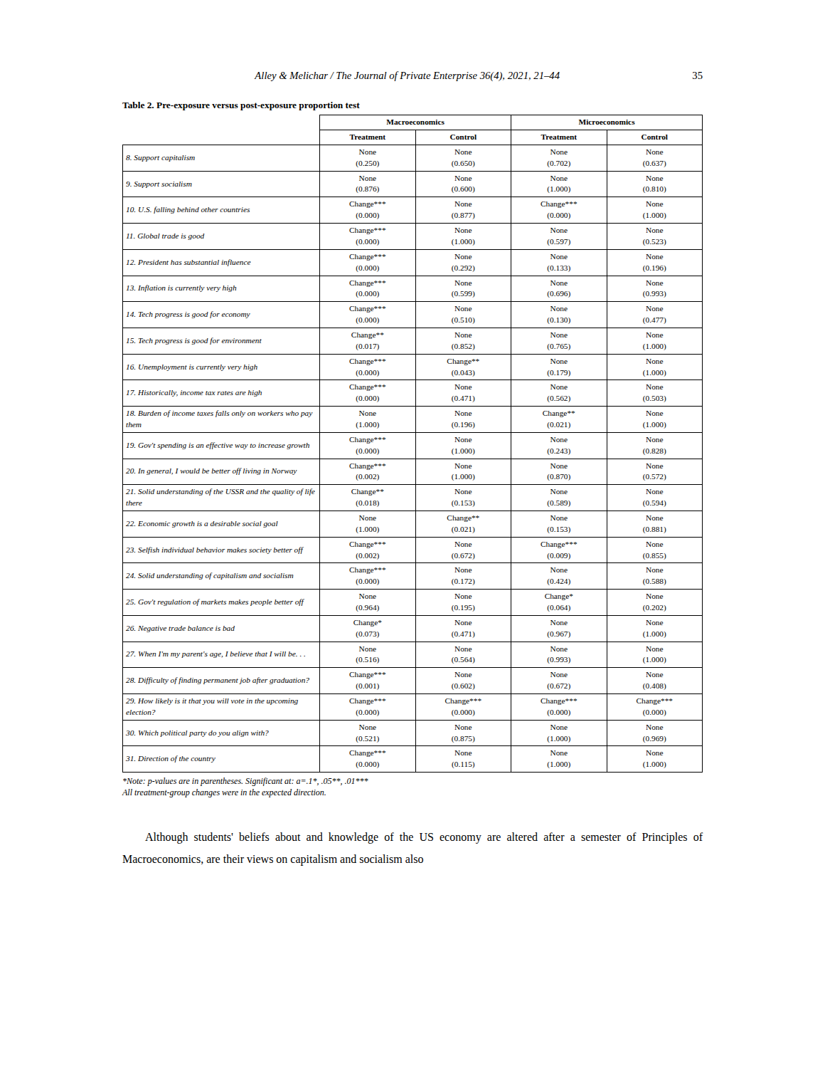Alley & Melichar / The Journal of Private Enterprise 36(4), 2021, 21–44 35
Table 2. Pre-exposure versus post-exposure proportion test
| | Macroeconomics | Microeconomics |
| --- | --- | --- |
| Treatment | Control | Treatment | Control |
| 8. Support capitalism | None (0.250) | None (0.650) | None (0.702) | None (0.637) |
| 9. Support socialism | None (0.876) | None (0.600) | None (1.000) | None (0.810) |
| 10. U.S. falling behind other countries | Change*** (0.000) | None (0.877) | Change*** (0.000) | None (1.000) |
| 11. Global trade is good | Change*** (0.000) | None (1.000) | None (0.597) | None (0.523) |
| 12. President has substantial influence | Change*** (0.000) | None (0.292) | None (0.133) | None (0.196) |
| 13. Inflation is currently very high | Change*** (0.000) | None (0.599) | None (0.696) | None (0.993) |
| 14. Tech progress is good for economy | Change*** (0.000) | None (0.510) | None (0.130) | None (0.477) |
| 15. Tech progress is good for environment | Change** (0.017) | None (0.852) | None (0.765) | None (1.000) |
| 16. Unemployment is currently very high | Change*** (0.000) | Change** (0.043) | None (0.179) | None (1.000) |
| 17. Historically, income tax rates are high | Change*** (0.000) | None (0.471) | None (0.562) | None (0.503) |
| 18. Burden of income taxes falls only on workers who pay them | None (1.000) | None (0.196) | Change** (0.021) | None (1.000) |
| 19. Gov't spending is an effective way to increase growth | Change*** (0.000) | None (1.000) | None (0.243) | None (0.828) |
| 20. In general, I would be better off living in Norway | Change*** (0.002) | None (1.000) | None (0.870) | None (0.572) |
| 21. Solid understanding of the USSR and the quality of life there | Change** (0.018) | None (0.153) | None (0.589) | None (0.594) |
| 22. Economic growth is a desirable social goal | None (1.000) | Change** (0.021) | None (0.153) | None (0.881) |
| 23. Selfish individual behavior makes society better off | Change*** (0.002) | None (0.672) | Change*** (0.009) | None (0.855) |
| 24. Solid understanding of capitalism and socialism | Change*** (0.000) | None (0.172) | None (0.424) | None (0.588) |
| 25. Gov't regulation of markets makes people better off | None (0.964) | None (0.195) | Change* (0.064) | None (0.202) |
| 26. Negative trade balance is bad | Change* (0.073) | None (0.471) | None (0.967) | None (1.000) |
| 27. When I'm my parent's age, I believe that I will be. . . | None (0.516) | None (0.564) | None (0.993) | None (1.000) |
| 28. Difficulty of finding permanent job after graduation? | Change*** (0.001) | None (0.602) | None (0.672) | None (0.408) |
| 29. How likely is it that you will vote in the upcoming election? | Change*** (0.000) | Change*** (0.000) | Change*** (0.000) | Change*** (0.000) |
| 30. Which political party do you align with? | None (0.521) | None (0.875) | None (1.000) | None (0.969) |
| 31. Direction of the country | Change*** (0.000) | None (0.115) | None (1.000) | None (1.000) |
*Note: p-values are in parentheses. Significant at: a=.1*, .05**, .01***
All treatment-group changes were in the expected direction.
Although students' beliefs about and knowledge of the US economy are altered after a semester of Principles of Macroeconomics, are their views on capitalism and socialism also